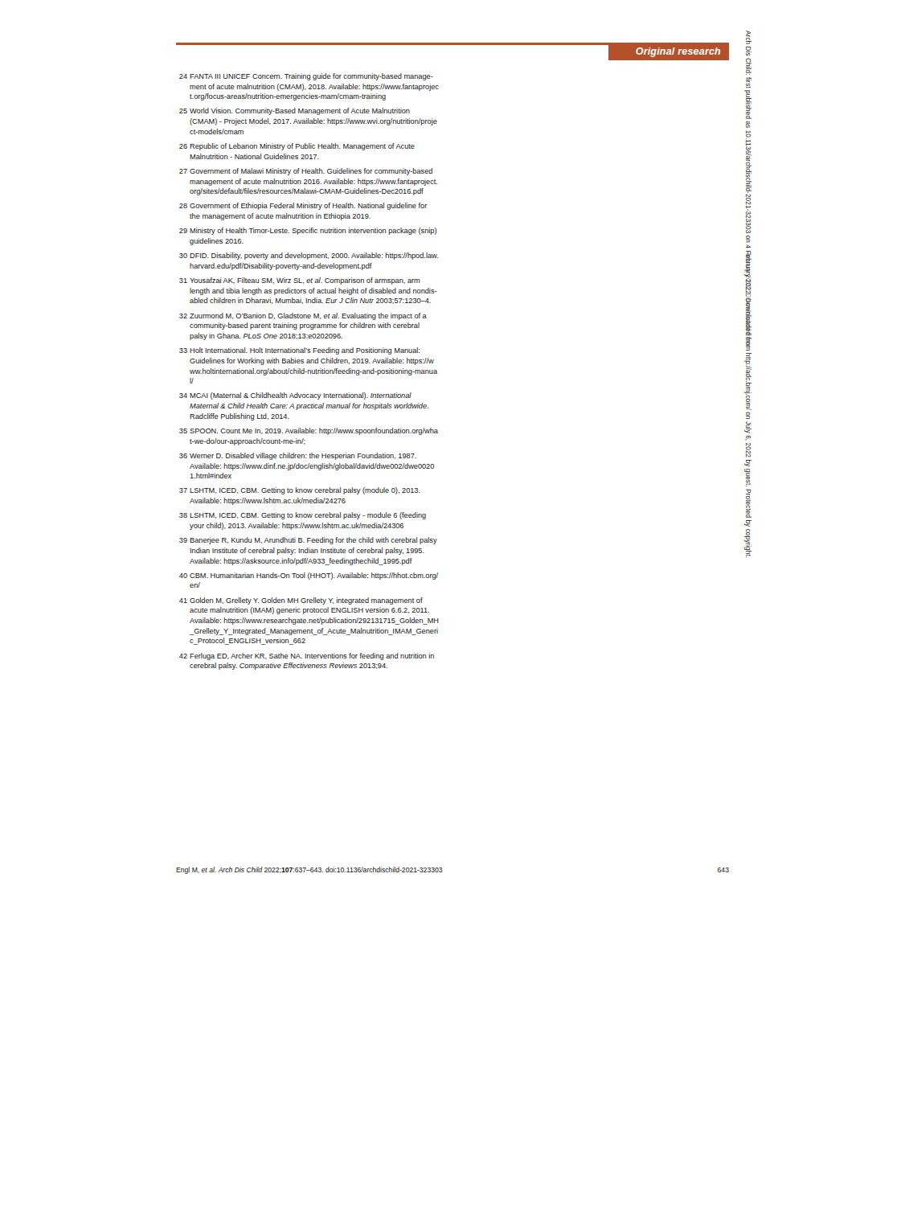Original research
24 FANTA III UNICEF Concern. Training guide for community-based management of acute malnutrition (CMAM), 2018. Available: https://www.fantaproject.org/focus-areas/nutrition-emergencies-mam/cmam-training
25 World Vision. Community-Based Management of Acute Malnutrition (CMAM) - Project Model, 2017. Available: https://www.wvi.org/nutrition/project-models/cmam
26 Republic of Lebanon Ministry of Public Health. Management of Acute Malnutrition - National Guidelines 2017.
27 Government of Malawi Ministry of Health. Guidelines for community-based management of acute malnutrition 2016. Available: https://www.fantaproject.org/sites/default/files/resources/Malawi-CMAM-Guidelines-Dec2016.pdf
28 Government of Ethiopia Federal Ministry of Health. National guideline for the management of acute malnutrition in Ethiopia 2019.
29 Ministry of Health Timor-Leste. Specific nutrition intervention package (snip) guidelines 2016.
30 DFID. Disability, poverty and development, 2000. Available: https://hpod.law.harvard.edu/pdf/Disability-poverty-and-development.pdf
31 Yousafzai AK, Filteau SM, Wirz SL, et al. Comparison of armspan, arm length and tibia length as predictors of actual height of disabled and nondisabled children in Dharavi, Mumbai, India. Eur J Clin Nutr 2003;57:1230–4.
32 Zuurmond M, O’Banion D, Gladstone M, et al. Evaluating the impact of a community-based parent training programme for children with cerebral palsy in Ghana. PLoS One 2018;13:e0202096.
33 Holt International. Holt International’s Feeding and Positioning Manual: Guidelines for Working with Babies and Children, 2019. Available: https://www.holtinternational.org/about/child-nutrition/feeding-and-positioning-manual/
34 MCAI (Maternal & Childhealth Advocacy International). International Maternal & Child Health Care: A practical manual for hospitals worldwide. Radcliffe Publishing Ltd, 2014.
35 SPOON. Count Me In, 2019. Available: http://www.spoonfoundation.org/what-we-do/our-approach/count-me-in/;
36 Werner D. Disabled village children: the Hesperian Foundation, 1987. Available: https://www.dinf.ne.jp/doc/english/global/david/dwe002/dwe00201.html#index
37 LSHTM, ICED, CBM. Getting to know cerebral palsy (module 0), 2013. Available: https://www.lshtm.ac.uk/media/24276
38 LSHTM, ICED, CBM. Getting to know cerebral palsy - module 6 (feeding your child), 2013. Available: https://www.lshtm.ac.uk/media/24306
39 Banerjee R, Kundu M, Arundhuti B. Feeding for the child with cerebral palsy Indian Institute of cerebral palsy: Indian Institute of cerebral palsy, 1995. Available: https://asksource.info/pdf/A933_feedingthechild_1995.pdf
40 CBM. Humanitarian Hands-On Tool (HHOT). Available: https://hhot.cbm.org/en/
41 Golden M, Grellety Y. Golden MH Grellety Y, integrated management of acute malnutrition (IMAM) generic protocol ENGLISH version 6.6.2, 2011. Available: https://www.researchgate.net/publication/292131715_Golden_MH_Grellety_Y_Integrated_Management_of_Acute_Malnutrition_IMAM_Generic_Protocol_ENGLISH_version_662
42 Ferluga ED, Archer KR, Sathe NA. Interventions for feeding and nutrition in cerebral palsy. Comparative Effectiveness Reviews 2013;94.
Engl M, et al. Arch Dis Child 2022;107:637–643. doi:10.1136/archdischild-2021-323303
643
Arch Dis Child: first published as 10.1136/archdischild-2021-323303 on 4 February 2022. Downloaded frombruary 2022. Downloaded from http://adc.bmj.com/ on July 6, 2022 by guest. Protected by copyright.